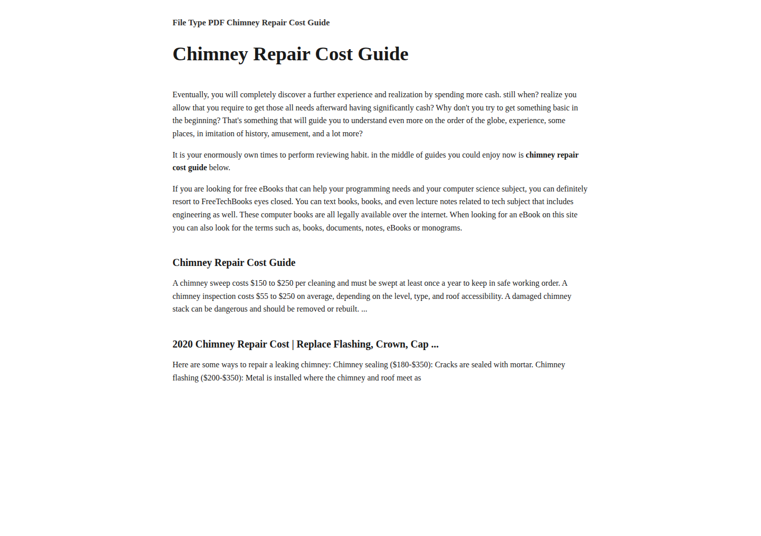File Type PDF Chimney Repair Cost Guide
Chimney Repair Cost Guide
Eventually, you will completely discover a further experience and realization by spending more cash. still when? realize you allow that you require to get those all needs afterward having significantly cash? Why don't you try to get something basic in the beginning? That's something that will guide you to understand even more on the order of the globe, experience, some places, in imitation of history, amusement, and a lot more?
It is your enormously own times to perform reviewing habit. in the middle of guides you could enjoy now is chimney repair cost guide below.
If you are looking for free eBooks that can help your programming needs and your computer science subject, you can definitely resort to FreeTechBooks eyes closed. You can text books, books, and even lecture notes related to tech subject that includes engineering as well. These computer books are all legally available over the internet. When looking for an eBook on this site you can also look for the terms such as, books, documents, notes, eBooks or monograms.
Chimney Repair Cost Guide
A chimney sweep costs $150 to $250 per cleaning and must be swept at least once a year to keep in safe working order. A chimney inspection costs $55 to $250 on average, depending on the level, type, and roof accessibility. A damaged chimney stack can be dangerous and should be removed or rebuilt. ...
2020 Chimney Repair Cost | Replace Flashing, Crown, Cap ...
Here are some ways to repair a leaking chimney: Chimney sealing ($180-$350): Cracks are sealed with mortar. Chimney flashing ($200-$350): Metal is installed where the chimney and roof meet as